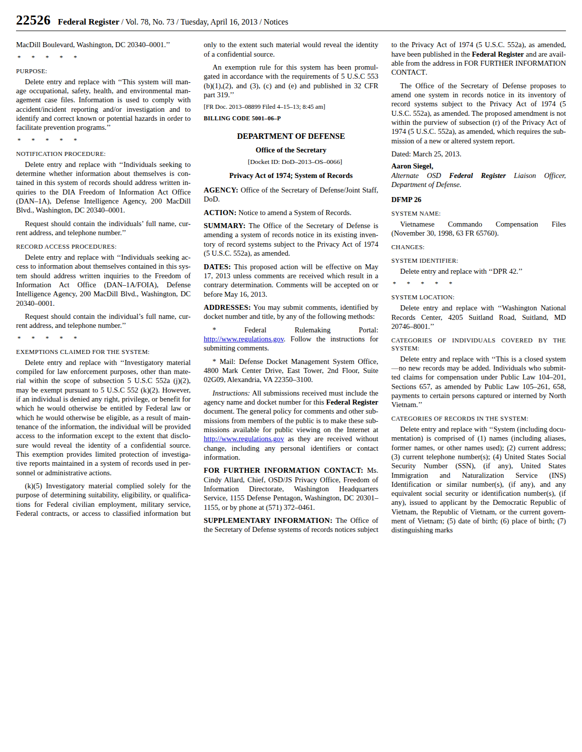22526
Federal Register / Vol. 78, No. 73 / Tuesday, April 16, 2013 / Notices
MacDill Boulevard, Washington, DC 20340–0001.’’
*****
Purpose:
Delete entry and replace with ‘‘This system will manage occupational, safety, health, and environmental management case files. Information is used to comply with accident/incident reporting and/or investigation and to identify and correct known or potential hazards in order to facilitate prevention programs.’’
*****
Notification procedure:
Delete entry and replace with ‘‘Individuals seeking to determine whether information about themselves is contained in this system of records should address written inquiries to the DIA Freedom of Information Act Office (DAN–1A), Defense Intelligence Agency, 200 MacDill Blvd., Washington, DC 20340–0001.
Request should contain the individuals’ full name, current address, and telephone number.’’
Record access procedures:
Delete entry and replace with ‘‘Individuals seeking access to information about themselves contained in this system should address written inquiries to the Freedom of Information Act Office (DAN–1A/FOIA), Defense Intelligence Agency, 200 MacDill Blvd., Washington, DC 20340–0001.
Request should contain the individual’s full name, current address, and telephone number.’’
*****
Exemptions claimed for the system:
Delete entry and replace with ‘‘Investigatory material compiled for law enforcement purposes, other than material within the scope of subsection 5 U.S.C 552a (j)(2), may be exempt pursuant to 5 U.S.C 552 (k)(2). However, if an individual is denied any right, privilege, or benefit for which he would otherwise be entitled by Federal law or which he would otherwise be eligible, as a result of maintenance of the information, the individual will be provided access to the information except to the extent that disclosure would reveal the identity of a confidential source. This exemption provides limited protection of investigative reports maintained in a system of records used in personnel or administrative actions.
(k)(5) Investigatory material complied solely for the purpose of determining suitability, eligibility, or qualifications for Federal civilian employment, military service, Federal contracts, or access to classified information but only to the extent such material would reveal the identity of a confidential source.
An exemption rule for this system has been promulgated in accordance with the requirements of 5 U.S.C 553 (b)(1),(2), and (3), (c) and (e) and published in 32 CFR part 319.’’
[FR Doc. 2013–08899 Filed 4–15–13; 8:45 am]
BILLING CODE 5001–06–P
DEPARTMENT OF DEFENSE
Office of the Secretary
[Docket ID: DoD–2013–OS–0066]
Privacy Act of 1974; System of Records
AGENCY: Office of the Secretary of Defense/Joint Staff, DoD.
ACTION: Notice to amend a System of Records.
SUMMARY: The Office of the Secretary of Defense is amending a system of records notice in its existing inventory of record systems subject to the Privacy Act of 1974 (5 U.S.C. 552a), as amended.
DATES: This proposed action will be effective on May 17, 2013 unless comments are received which result in a contrary determination. Comments will be accepted on or before May 16, 2013.
ADDRESSES: You may submit comments, identified by docket number and title, by any of the following methods:
* Federal Rulemaking Portal: http://www.regulations.gov. Follow the instructions for submitting comments.
* Mail: Defense Docket Management System Office, 4800 Mark Center Drive, East Tower, 2nd Floor, Suite 02G09, Alexandria, VA 22350–3100.
Instructions: All submissions received must include the agency name and docket number for this Federal Register document. The general policy for comments and other submissions from members of the public is to make these submissions available for public viewing on the Internet at http://www.regulations.gov as they are received without change, including any personal identifiers or contact information.
FOR FURTHER INFORMATION CONTACT: Ms. Cindy Allard, Chief, OSD/JS Privacy Office, Freedom of Information Directorate, Washington Headquarters Service, 1155 Defense Pentagon, Washington, DC 20301–1155, or by phone at (571) 372–0461.
SUPPLEMENTARY INFORMATION: The Office of the Secretary of Defense systems of records notices subject to the Privacy Act of 1974 (5 U.S.C. 552a), as amended, have been published in the Federal Register and are available from the address in FOR FURTHER INFORMATION CONTACT.
The Office of the Secretary of Defense proposes to amend one system in records notice in its inventory of record systems subject to the Privacy Act of 1974 (5 U.S.C. 552a), as amended. The proposed amendment is not within the purview of subsection (r) of the Privacy Act of 1974 (5 U.S.C. 552a), as amended, which requires the submission of a new or altered system report.
Dated: March 25, 2013.
Aaron Siegel,
Alternate OSD Federal Register Liaison Officer, Department of Defense.
DFMP 26
System name:
Vietnamese Commando Compensation Files (November 30, 1998, 63 FR 65760).
Changes:
System identifier:
Delete entry and replace with ‘‘DPR 42.’’
*****
System location:
Delete entry and replace with ‘‘Washington National Records Center, 4205 Suitland Road, Suitland, MD 20746–8001.’’
Categories of individuals covered by the system:
Delete entry and replace with ‘‘This is a closed system—no new records may be added. Individuals who submitted claims for compensation under Public Law 104–201, Sections 657, as amended by Public Law 105–261, 658, payments to certain persons captured or interned by North Vietnam.’’
Categories of records in the system:
Delete entry and replace with ‘‘System (including documentation) is comprised of (1) names (including aliases, former names, or other names used); (2) current address; (3) current telephone number(s); (4) United States Social Security Number (SSN), (if any), United States Immigration and Naturalization Service (INS) Identification or similar number(s), (if any), and any equivalent social security or identification number(s), (if any), issued to applicant by the Democratic Republic of Vietnam, the Republic of Vietnam, or the current government of Vietnam; (5) date of birth; (6) place of birth; (7) distinguishing marks